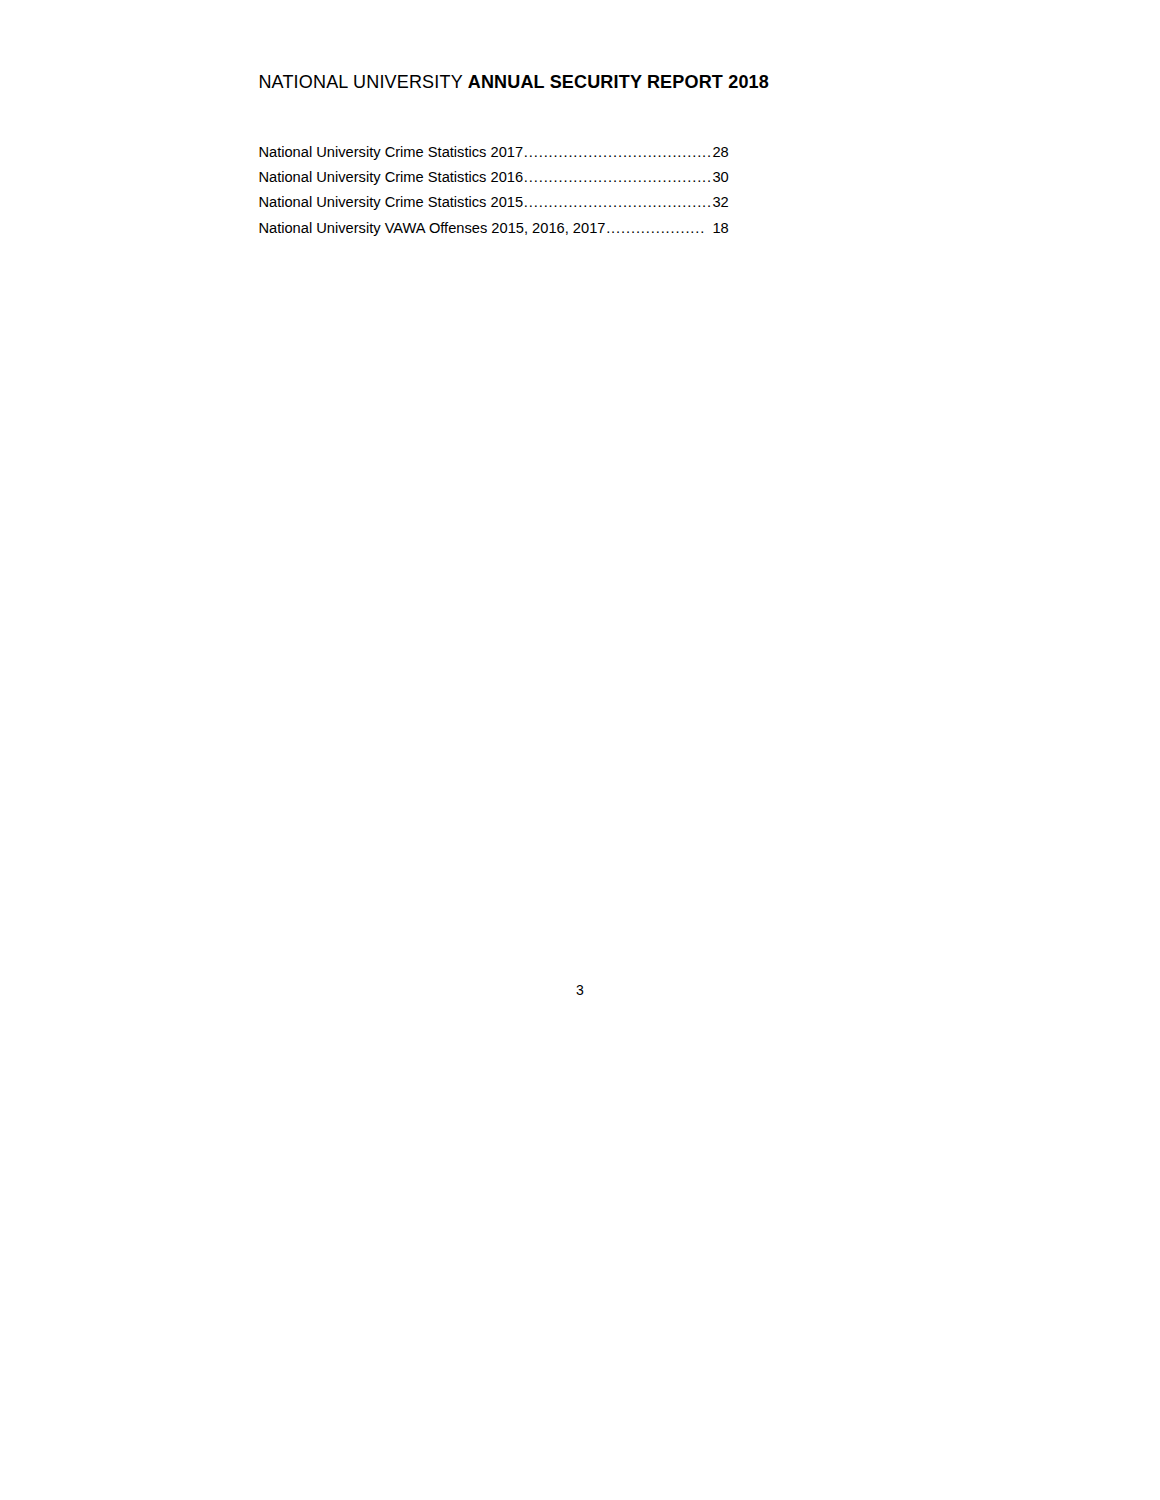NATIONAL UNIVERSITY ANNUAL SECURITY REPORT 2018
National University Crime Statistics 2017 ........................................ 28
National University Crime Statistics 2016 ........................................ 30
National University Crime Statistics 2015 ........................................ 32
National University VAWA Offenses 2015, 2016, 2017 .................... 18
3